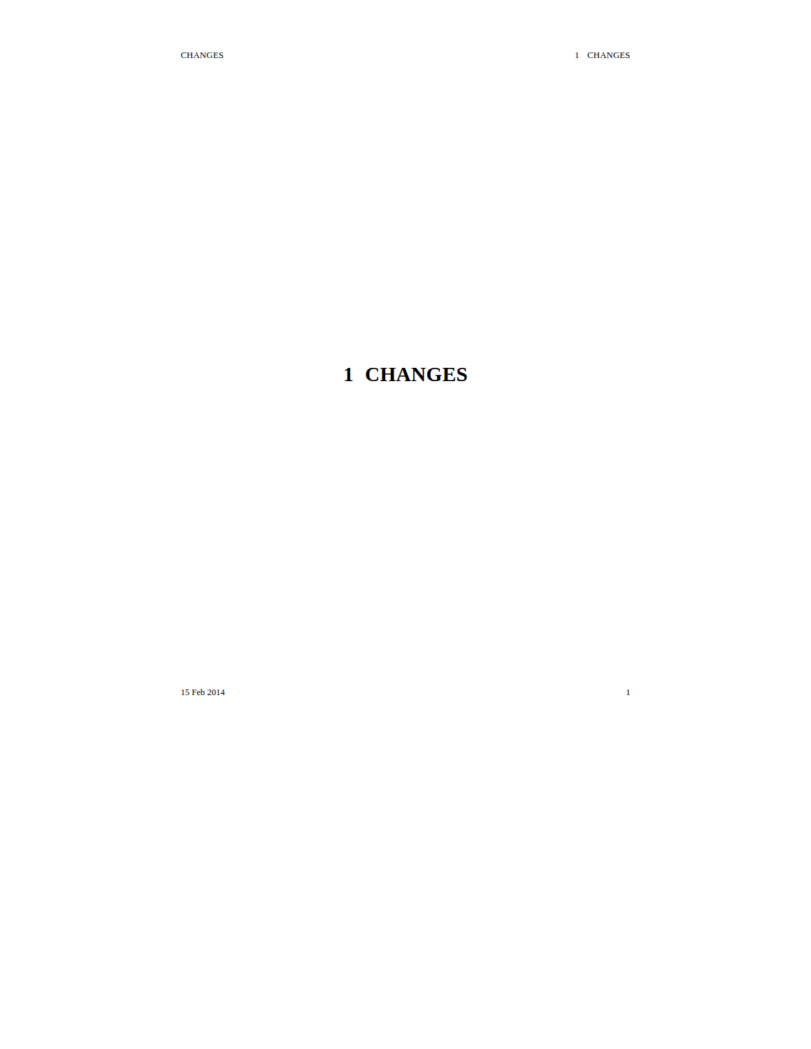CHANGES
1 CHANGES
1 CHANGES
15 Feb 2014
1